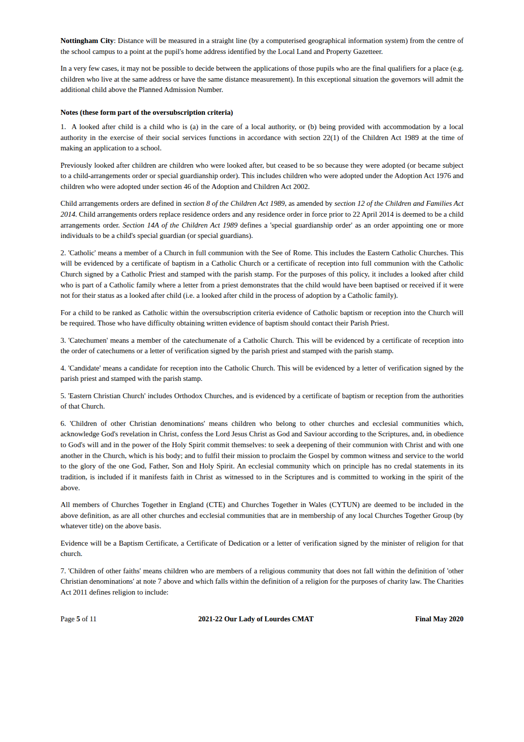Nottingham City: Distance will be measured in a straight line (by a computerised geographical information system) from the centre of the school campus to a point at the pupil's home address identified by the Local Land and Property Gazetteer.
In a very few cases, it may not be possible to decide between the applications of those pupils who are the final qualifiers for a place (e.g. children who live at the same address or have the same distance measurement). In this exceptional situation the governors will admit the additional child above the Planned Admission Number.
Notes (these form part of the oversubscription criteria)
1. A looked after child is a child who is (a) in the care of a local authority, or (b) being provided with accommodation by a local authority in the exercise of their social services functions in accordance with section 22(1) of the Children Act 1989 at the time of making an application to a school.
Previously looked after children are children who were looked after, but ceased to be so because they were adopted (or became subject to a child-arrangements order or special guardianship order). This includes children who were adopted under the Adoption Act 1976 and children who were adopted under section 46 of the Adoption and Children Act 2002.
Child arrangements orders are defined in section 8 of the Children Act 1989, as amended by section 12 of the Children and Families Act 2014. Child arrangements orders replace residence orders and any residence order in force prior to 22 April 2014 is deemed to be a child arrangements order. Section 14A of the Children Act 1989 defines a 'special guardianship order' as an order appointing one or more individuals to be a child's special guardian (or special guardians).
2. 'Catholic' means a member of a Church in full communion with the See of Rome. This includes the Eastern Catholic Churches. This will be evidenced by a certificate of baptism in a Catholic Church or a certificate of reception into full communion with the Catholic Church signed by a Catholic Priest and stamped with the parish stamp. For the purposes of this policy, it includes a looked after child who is part of a Catholic family where a letter from a priest demonstrates that the child would have been baptised or received if it were not for their status as a looked after child (i.e. a looked after child in the process of adoption by a Catholic family).
For a child to be ranked as Catholic within the oversubscription criteria evidence of Catholic baptism or reception into the Church will be required. Those who have difficulty obtaining written evidence of baptism should contact their Parish Priest.
3. 'Catechumen' means a member of the catechumenate of a Catholic Church. This will be evidenced by a certificate of reception into the order of catechumens or a letter of verification signed by the parish priest and stamped with the parish stamp.
4. 'Candidate' means a candidate for reception into the Catholic Church. This will be evidenced by a letter of verification signed by the parish priest and stamped with the parish stamp.
5. 'Eastern Christian Church' includes Orthodox Churches, and is evidenced by a certificate of baptism or reception from the authorities of that Church.
6. 'Children of other Christian denominations' means children who belong to other churches and ecclesial communities which, acknowledge God's revelation in Christ, confess the Lord Jesus Christ as God and Saviour according to the Scriptures, and, in obedience to God's will and in the power of the Holy Spirit commit themselves: to seek a deepening of their communion with Christ and with one another in the Church, which is his body; and to fulfil their mission to proclaim the Gospel by common witness and service to the world to the glory of the one God, Father, Son and Holy Spirit. An ecclesial community which on principle has no credal statements in its tradition, is included if it manifests faith in Christ as witnessed to in the Scriptures and is committed to working in the spirit of the above.
All members of Churches Together in England (CTE) and Churches Together in Wales (CYTUN) are deemed to be included in the above definition, as are all other churches and ecclesial communities that are in membership of any local Churches Together Group (by whatever title) on the above basis.
Evidence will be a Baptism Certificate, a Certificate of Dedication or a letter of verification signed by the minister of religion for that church.
7. 'Children of other faiths' means children who are members of a religious community that does not fall within the definition of 'other Christian denominations' at note 7 above and which falls within the definition of a religion for the purposes of charity law. The Charities Act 2011 defines religion to include:
Page 5 of 11 2021-22 Our Lady of Lourdes CMAT Final May 2020